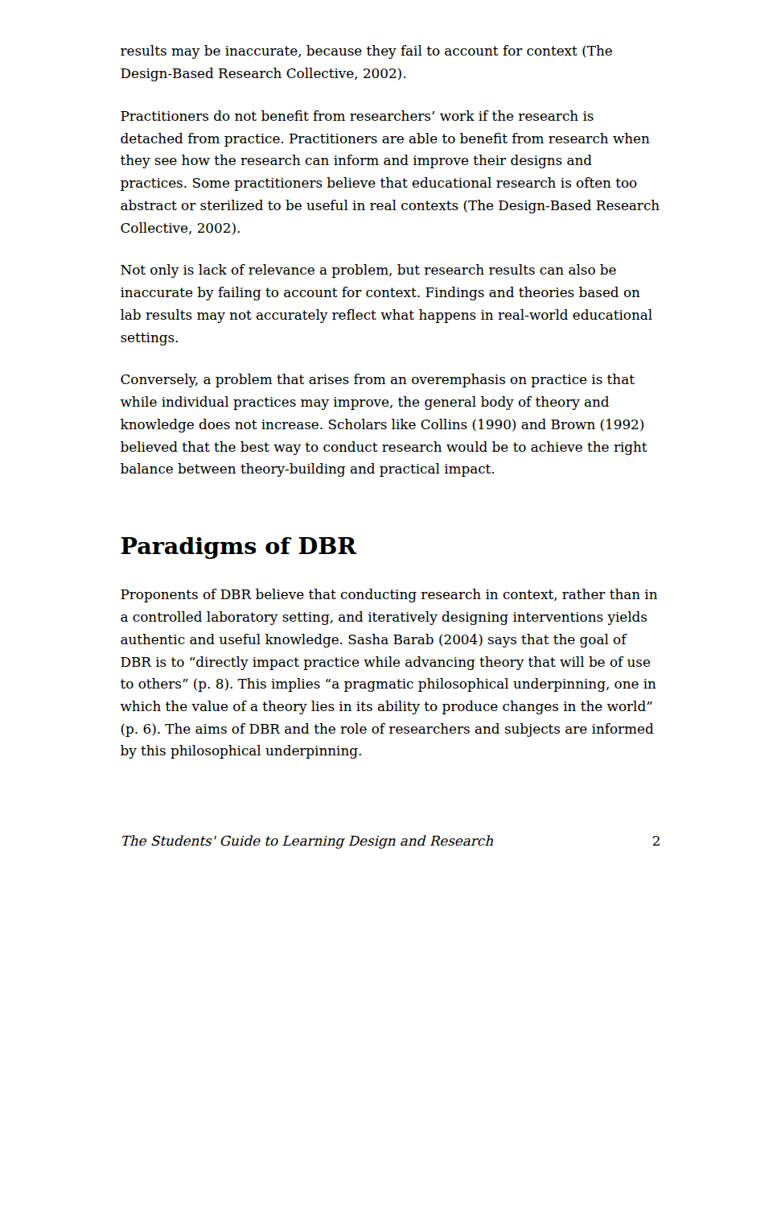results may be inaccurate, because they fail to account for context (The Design-Based Research Collective, 2002).
Practitioners do not benefit from researchers’ work if the research is detached from practice. Practitioners are able to benefit from research when they see how the research can inform and improve their designs and practices. Some practitioners believe that educational research is often too abstract or sterilized to be useful in real contexts (The Design-Based Research Collective, 2002).
Not only is lack of relevance a problem, but research results can also be inaccurate by failing to account for context. Findings and theories based on lab results may not accurately reflect what happens in real-world educational settings.
Conversely, a problem that arises from an overemphasis on practice is that while individual practices may improve, the general body of theory and knowledge does not increase. Scholars like Collins (1990) and Brown (1992) believed that the best way to conduct research would be to achieve the right balance between theory-building and practical impact.
Paradigms of DBR
Proponents of DBR believe that conducting research in context, rather than in a controlled laboratory setting, and iteratively designing interventions yields authentic and useful knowledge. Sasha Barab (2004) says that the goal of DBR is to “directly impact practice while advancing theory that will be of use to others” (p. 8). This implies “a pragmatic philosophical underpinning, one in which the value of a theory lies in its ability to produce changes in the world” (p. 6). The aims of DBR and the role of researchers and subjects are informed by this philosophical underpinning.
The Students' Guide to Learning Design and Research 2